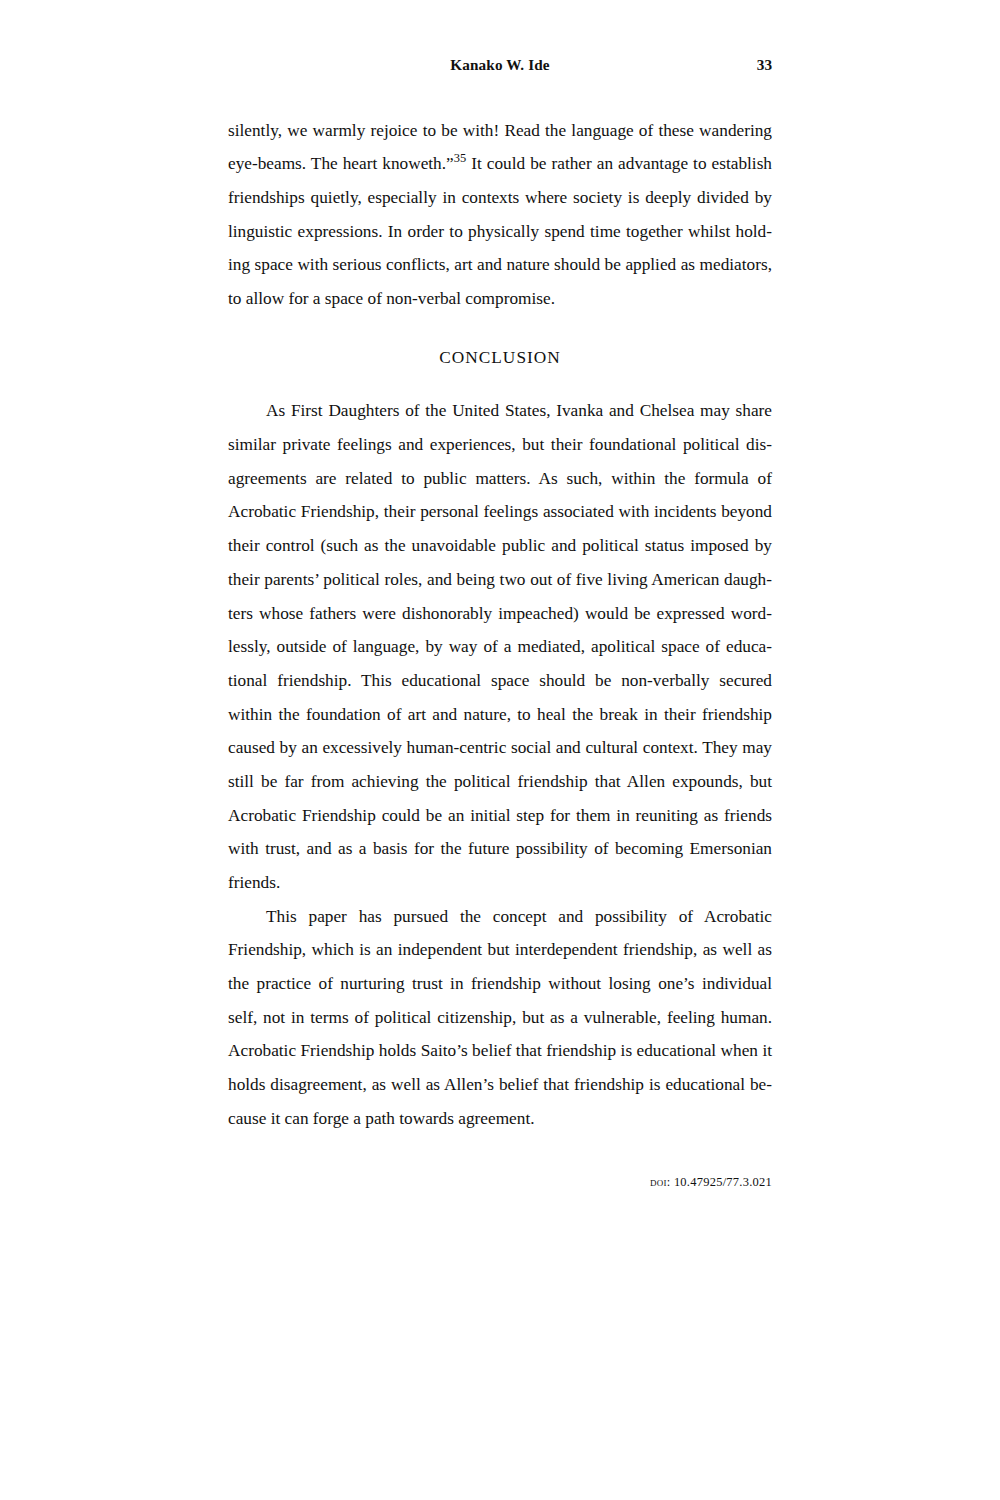Kanako W. Ide 33
silently, we warmly rejoice to be with! Read the language of these wandering eye-beams. The heart knoweth.”35 It could be rather an advantage to establish friendships quietly, especially in contexts where society is deeply divided by linguistic expressions. In order to physically spend time together whilst holding space with serious conflicts, art and nature should be applied as mediators, to allow for a space of non-verbal compromise.
Conclusion
As First Daughters of the United States, Ivanka and Chelsea may share similar private feelings and experiences, but their foundational political disagreements are related to public matters. As such, within the formula of Acrobatic Friendship, their personal feelings associated with incidents beyond their control (such as the unavoidable public and political status imposed by their parents’ political roles, and being two out of five living American daughters whose fathers were dishonorably impeached) would be expressed wordlessly, outside of language, by way of a mediated, apolitical space of educational friendship. This educational space should be non-verbally secured within the foundation of art and nature, to heal the break in their friendship caused by an excessively human-centric social and cultural context. They may still be far from achieving the political friendship that Allen expounds, but Acrobatic Friendship could be an initial step for them in reuniting as friends with trust, and as a basis for the future possibility of becoming Emersonian friends.
This paper has pursued the concept and possibility of Acrobatic Friendship, which is an independent but interdependent friendship, as well as the practice of nurturing trust in friendship without losing one’s individual self, not in terms of political citizenship, but as a vulnerable, feeling human. Acrobatic Friendship holds Saito’s belief that friendship is educational when it holds disagreement, as well as Allen’s belief that friendship is educational because it can forge a path towards agreement.
doi: 10.47925/77.3.021